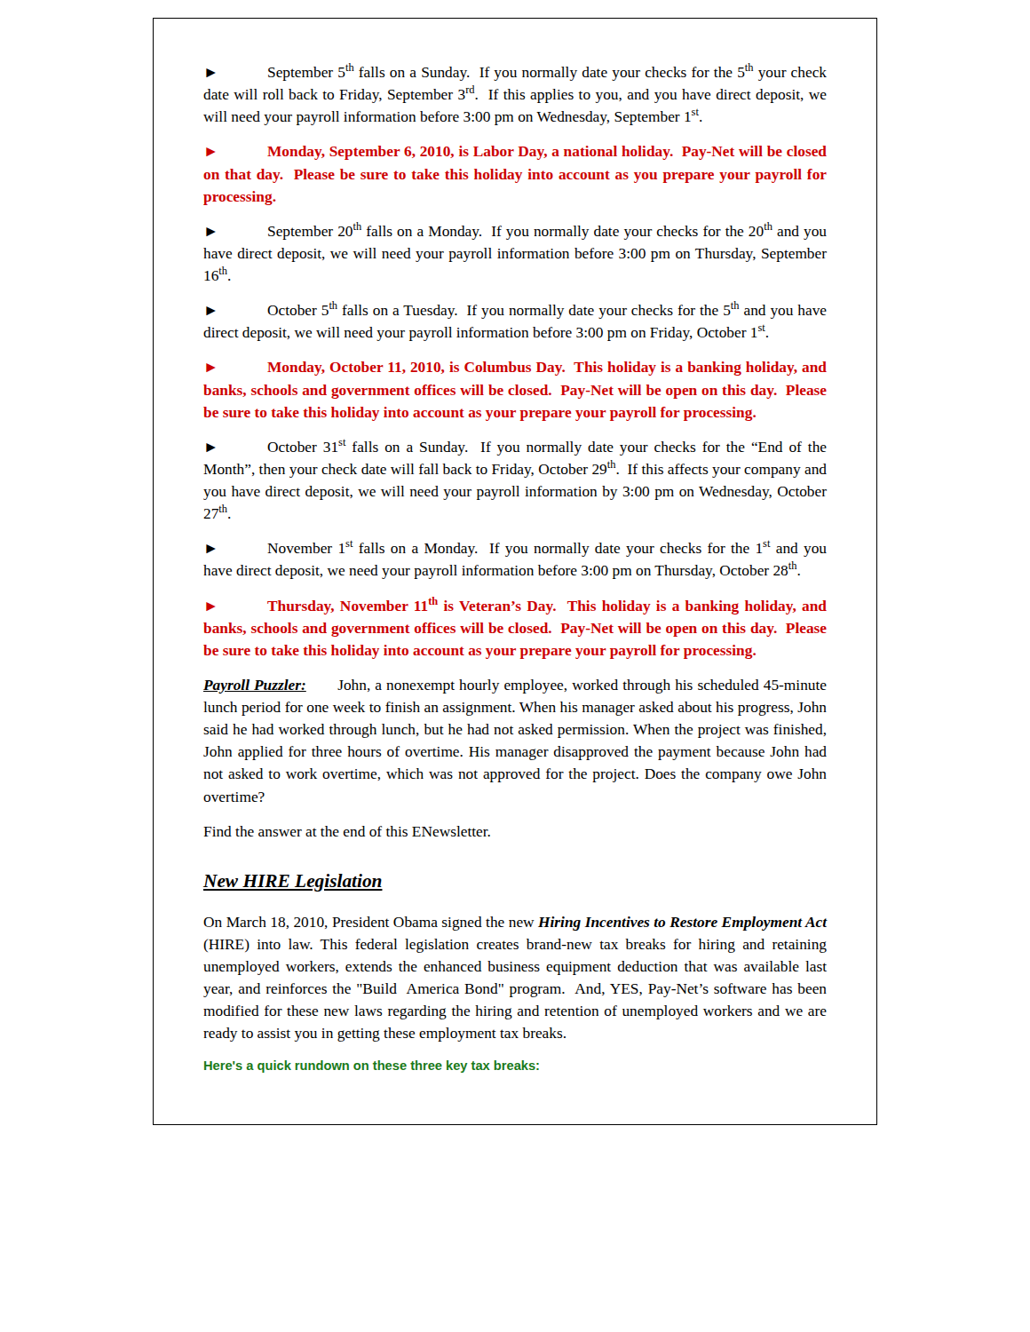►September 5th falls on a Sunday. If you normally date your checks for the 5th your check date will roll back to Friday, September 3rd. If this applies to you, and you have direct deposit, we will need your payroll information before 3:00 pm on Wednesday, September 1st.
►Monday, September 6, 2010, is Labor Day, a national holiday. Pay-Net will be closed on that day. Please be sure to take this holiday into account as you prepare your payroll for processing.
►September 20th falls on a Monday. If you normally date your checks for the 20th and you have direct deposit, we will need your payroll information before 3:00 pm on Thursday, September 16th.
►October 5th falls on a Tuesday. If you normally date your checks for the 5th and you have direct deposit, we will need your payroll information before 3:00 pm on Friday, October 1st.
►Monday, October 11, 2010, is Columbus Day. This holiday is a banking holiday, and banks, schools and government offices will be closed. Pay-Net will be open on this day. Please be sure to take this holiday into account as your prepare your payroll for processing.
►October 31st falls on a Sunday. If you normally date your checks for the “End of the Month”, then your check date will fall back to Friday, October 29th. If this affects your company and you have direct deposit, we will need your payroll information by 3:00 pm on Wednesday, October 27th.
►November 1st falls on a Monday. If you normally date your checks for the 1st and you have direct deposit, we need your payroll information before 3:00 pm on Thursday, October 28th.
►Thursday, November 11th is Veteran’s Day. This holiday is a banking holiday, and banks, schools and government offices will be closed. Pay-Net will be open on this day. Please be sure to take this holiday into account as your prepare your payroll for processing.
Payroll Puzzler: John, a nonexempt hourly employee, worked through his scheduled 45-minute lunch period for one week to finish an assignment. When his manager asked about his progress, John said he had worked through lunch, but he had not asked permission. When the project was finished, John applied for three hours of overtime. His manager disapproved the payment because John had not asked to work overtime, which was not approved for the project. Does the company owe John overtime?
Find the answer at the end of this ENewsletter.
New HIRE Legislation
On March 18, 2010, President Obama signed the new Hiring Incentives to Restore Employment Act (HIRE) into law. This federal legislation creates brand-new tax breaks for hiring and retaining unemployed workers, extends the enhanced business equipment deduction that was available last year, and reinforces the "Build America Bond" program. And, YES, Pay-Net’s software has been modified for these new laws regarding the hiring and retention of unemployed workers and we are ready to assist you in getting these employment tax breaks.
Here's a quick rundown on these three key tax breaks: